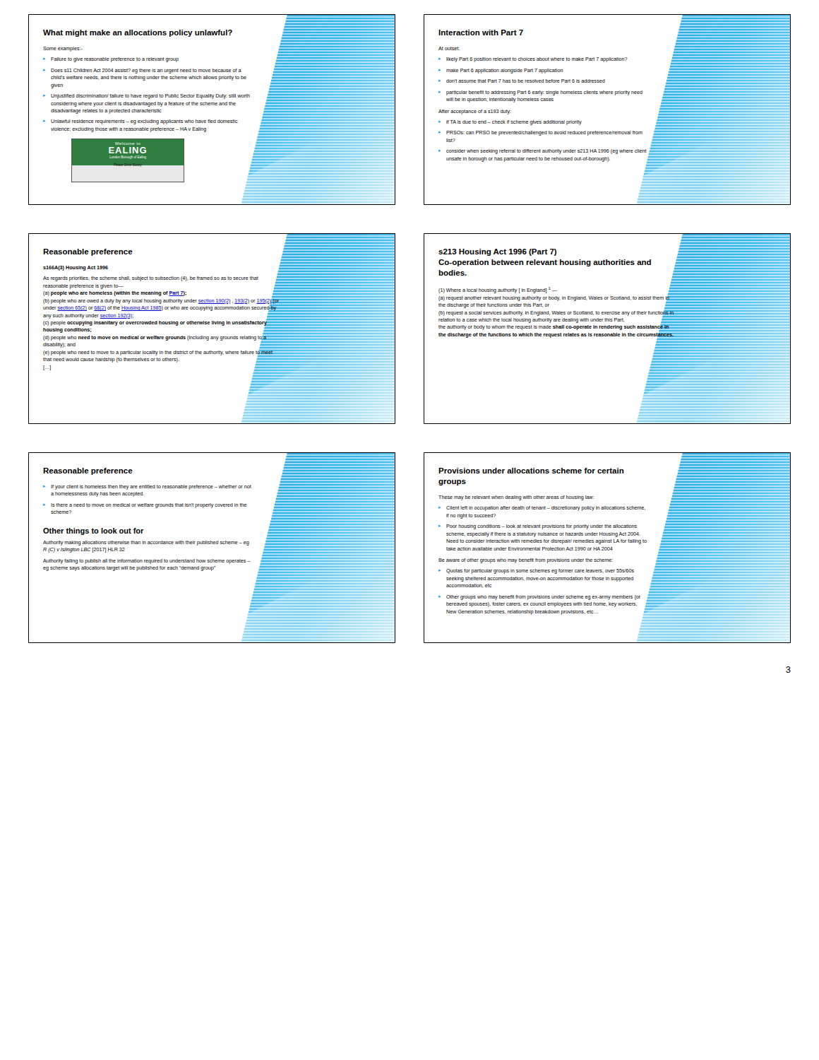What might make an allocations policy unlawful?
Some examples:-
Failure to give reasonable preference to a relevant group
Does s11 Children Act 2004 assist? eg there is an urgent need to move because of a child's welfare needs, and there is nothing under the scheme which allows priority to be given
Unjustified discrimination/ failure to have regard to Public Sector Equality Duty: still worth considering where your client is disadvantaged by a feature of the scheme and the disadvantage relates to a protected characteristic
Unlawful residence requirements – eg excluding applicants who have fled domestic violence; excluding those with a reasonable preference – HA v Ealing
Welcome to EALING London Borough of Ealing Please Drive Slowly
Interaction with Part 7
At outset:
likely Part 6 position relevant to choices about where to make Part 7 application?
make Part 6 application alongside Part 7 application
don't assume that Part 7 has to be resolved before Part 6 is addressed
particular benefit to addressing Part 6 early: single homeless clients where priority need will be in question; intentionally homeless cases
After acceptance of a s193 duty:
if TA is due to end – check if scheme gives additional priority
PRSOs: can PRSO be prevented/challenged to avoid reduced preference/removal from list?
consider when seeking referral to different authority under s213 HA 1996 (eg where client unsafe in borough or has particular need to be rehoused out-of-borough).
Reasonable preference
s166A(3) Housing Act 1996
As regards priorities, the scheme shall, subject to subsection (4), be framed so as to secure that reasonable preference is given to—
(a) people who are homeless (within the meaning of Part 7);
(b) people who are owed a duty by any local housing authority under section 190(2) , 193(2) or 195(2) (or under section 65(2) or 68(2) of the Housing Act 1985) or who are occupying accommodation secured by any such authority under section 192(3);
(c) people occupying insanitary or overcrowded housing or otherwise living in unsatisfactory housing conditions;
(d) people who need to move on medical or welfare grounds (including any grounds relating to a disability); and
(e) people who need to move to a particular locality in the district of the authority, where failure to meet that need would cause hardship (to themselves or to others).
[…]
s213 Housing Act 1996 (Part 7)
Co-operation between relevant housing authorities and bodies.
(1) Where a local housing authority [ in England] 1 —
(a) request another relevant housing authority or body, in England, Wales or Scotland, to assist them in the discharge of their functions under this Part, or
(b) request a social services authority, in England, Wales or Scotland, to exercise any of their functions in relation to a case which the local housing authority are dealing with under this Part,
the authority or body to whom the request is made shall co-operate in rendering such assistance in the discharge of the functions to which the request relates as is reasonable in the circumstances.
Reasonable preference
If your client is homeless then they are entitled to reasonable preference – whether or not a homelessness duty has been accepted.
Is there a need to move on medical or welfare grounds that isn't properly covered in the scheme?
Other things to look out for
Authority making allocations otherwise than in accordance with their published scheme – eg R (C) v Islington LBC [2017] HLR 32
Authority failing to publish all the information required to understand how scheme operates – eg scheme says allocations target will be published for each “demand group”
Provisions under allocations scheme for certain groups
These may be relevant when dealing with other areas of housing law:
Client left in occupation after death of tenant – discretionary policy in allocations scheme, if no right to succeed?
Poor housing conditions – look at relevant provisions for priority under the allocations scheme, especially if there is a statutory nuisance or hazards under Housing Act 2004. Need to consider interaction with remedies for disrepair/ remedies against LA for failing to take action available under Environmental Protection Act 1990 or HA 2004
Be aware of other groups who may benefit from provisions under the scheme:
Quotas for particular groups in some schemes eg former care leavers, over 55s/60s seeking sheltered accommodation, move-on accommodation for those in supported accommodation, etc
Other groups who may benefit from provisions under scheme eg ex-army members (or bereaved spouses), foster carers, ex council employees with tied home, key workers, New Generation schemes, relationship breakdown provisions, etc…
3